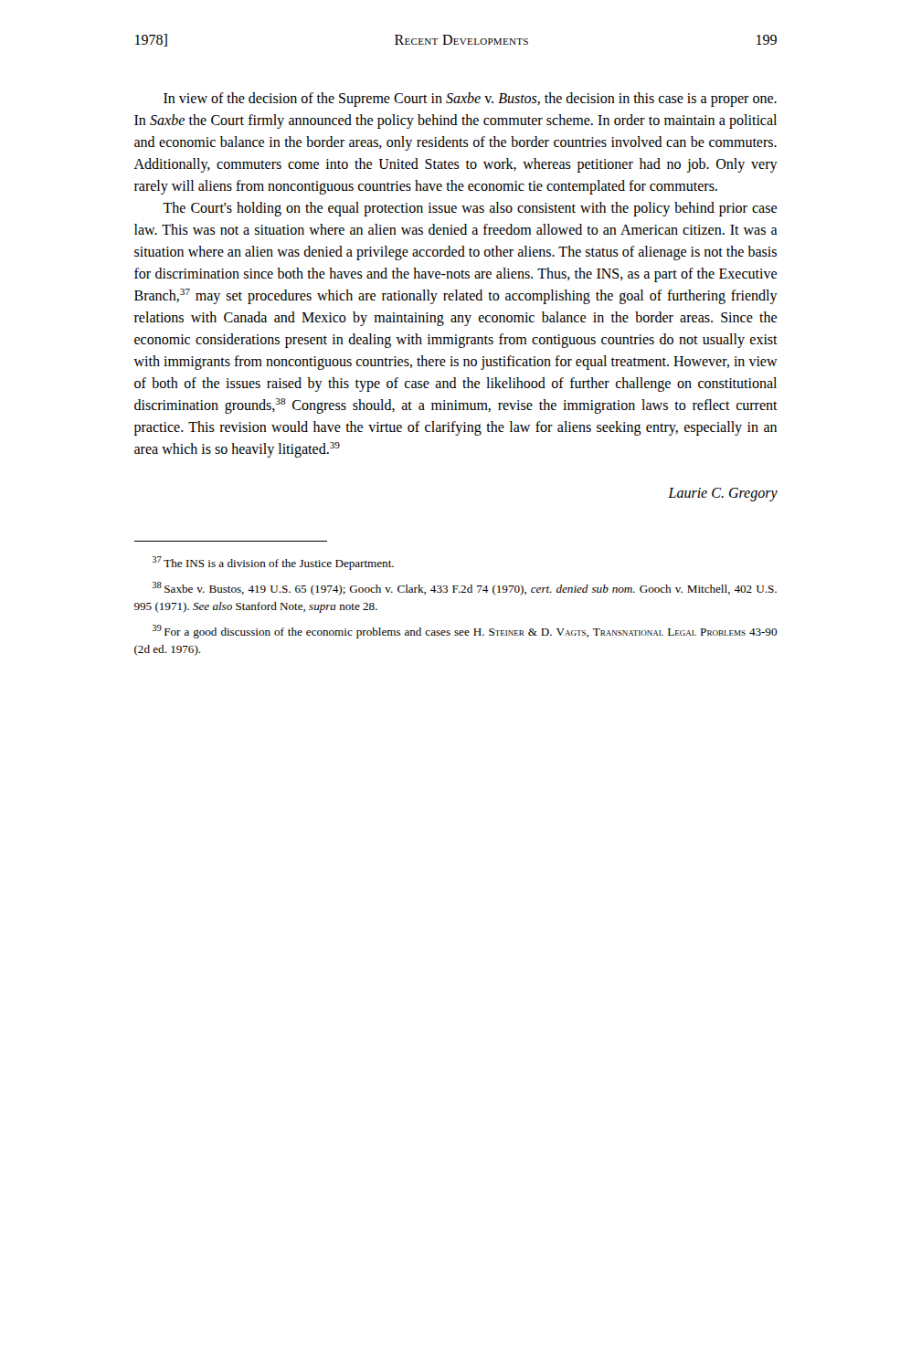1978] Recent Developments 199
In view of the decision of the Supreme Court in Saxbe v. Bustos, the decision in this case is a proper one. In Saxbe the Court firmly announced the policy behind the commuter scheme. In order to maintain a political and economic balance in the border areas, only residents of the border countries involved can be commuters. Additionally, commuters come into the United States to work, whereas petitioner had no job. Only very rarely will aliens from noncontiguous countries have the economic tie contemplated for commuters.
The Court's holding on the equal protection issue was also consistent with the policy behind prior case law. This was not a situation where an alien was denied a freedom allowed to an American citizen. It was a situation where an alien was denied a privilege accorded to other aliens. The status of alienage is not the basis for discrimination since both the haves and the have-nots are aliens. Thus, the INS, as a part of the Executive Branch,37 may set procedures which are rationally related to accomplishing the goal of furthering friendly relations with Canada and Mexico by maintaining any economic balance in the border areas. Since the economic considerations present in dealing with immigrants from contiguous countries do not usually exist with immigrants from noncontiguous countries, there is no justification for equal treatment. However, in view of both of the issues raised by this type of case and the likelihood of further challenge on constitutional discrimination grounds,38 Congress should, at a minimum, revise the immigration laws to reflect current practice. This revision would have the virtue of clarifying the law for aliens seeking entry, especially in an area which is so heavily litigated.39
Laurie C. Gregory
37 The INS is a division of the Justice Department.
38 Saxbe v. Bustos, 419 U.S. 65 (1974); Gooch v. Clark, 433 F.2d 74 (1970), cert. denied sub nom. Gooch v. Mitchell, 402 U.S. 995 (1971). See also Stanford Note, supra note 28.
39 For a good discussion of the economic problems and cases see H. Steiner & D. Vagts, Transnational Legal Problems 43-90 (2d ed. 1976).